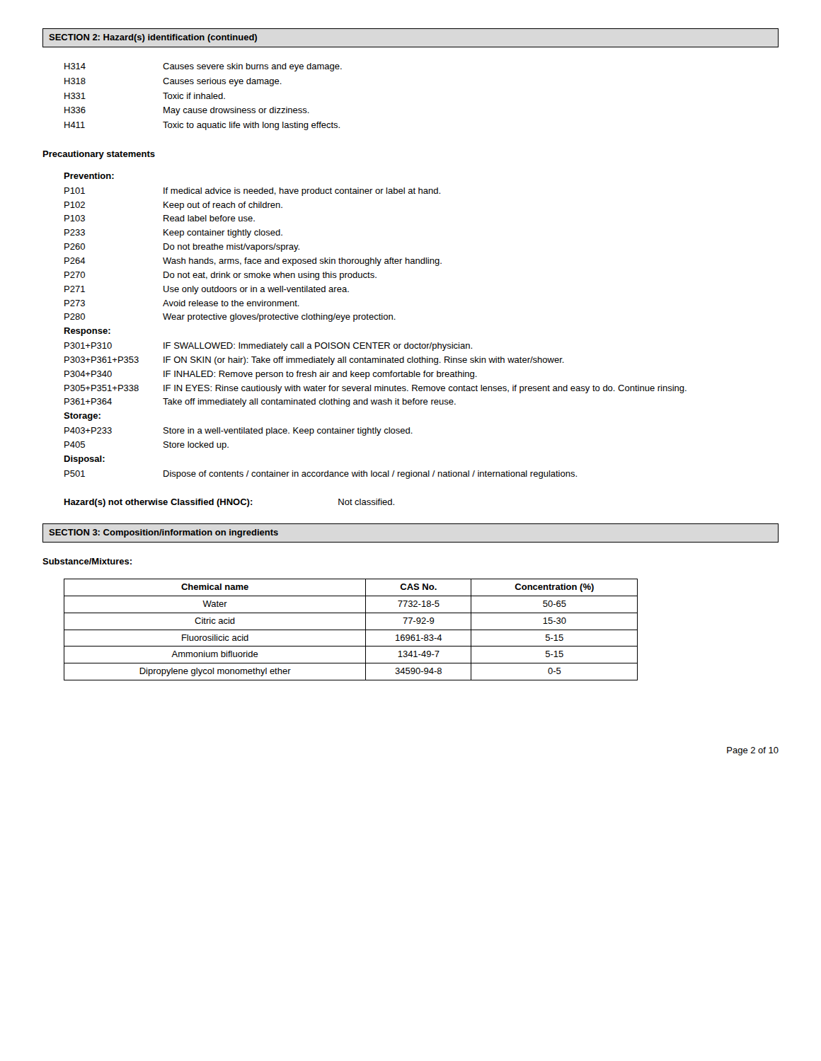SECTION 2: Hazard(s) identification (continued)
H314 Causes severe skin burns and eye damage.
H318 Causes serious eye damage.
H331 Toxic if inhaled.
H336 May cause drowsiness or dizziness.
H411 Toxic to aquatic life with long lasting effects.
Precautionary statements
Prevention:
P101 If medical advice is needed, have product container or label at hand.
P102 Keep out of reach of children.
P103 Read label before use.
P233 Keep container tightly closed.
P260 Do not breathe mist/vapors/spray.
P264 Wash hands, arms, face and exposed skin thoroughly after handling.
P270 Do not eat, drink or smoke when using this products.
P271 Use only outdoors or in a well-ventilated area.
P273 Avoid release to the environment.
P280 Wear protective gloves/protective clothing/eye protection.
Response:
P301+P310 IF SWALLOWED: Immediately call a POISON CENTER or doctor/physician.
P303+P361+P353 IF ON SKIN (or hair): Take off immediately all contaminated clothing. Rinse skin with water/shower.
P304+P340 IF INHALED: Remove person to fresh air and keep comfortable for breathing.
P305+P351+P338 IF IN EYES: Rinse cautiously with water for several minutes. Remove contact lenses, if present and easy to do. Continue rinsing.
P361+P364 Take off immediately all contaminated clothing and wash it before reuse.
Storage:
P403+P233 Store in a well-ventilated place. Keep container tightly closed.
P405 Store locked up.
Disposal:
P501 Dispose of contents / container in accordance with local / regional / national / international regulations.
Hazard(s) not otherwise Classified (HNOC):Not classified.
SECTION 3: Composition/information on ingredients
Substance/Mixtures:
| Chemical name | CAS No. | Concentration (%) |
| --- | --- | --- |
| Water | 7732-18-5 | 50-65 |
| Citric acid | 77-92-9 | 15-30 |
| Fluorosilicic acid | 16961-83-4 | 5-15 |
| Ammonium bifluoride | 1341-49-7 | 5-15 |
| Dipropylene glycol monomethyl ether | 34590-94-8 | 0-5 |
Page 2 of 10